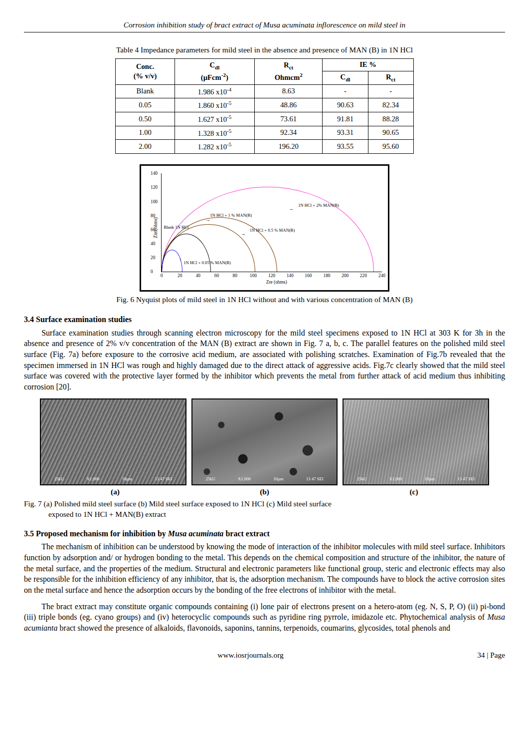Corrosion inhibition study of bract extract of Musa acuminata inflorescence on mild steel in
Table 4 Impedance parameters for mild steel in the absence and presence of MAN (B) in 1N HCl
| Conc. (% v/v) | C dl (µFcm -2 ) | R ct Ohmcm 2 | IE % |
| --- | --- | --- | --- |
| C dl | R ct |
| Blank | 1.986 x10 -4 | 8.63 | - | - |
| 0.05 | 1.860 x10 -5 | 48.86 | 90.63 | 82.34 |
| 0.50 | 1.627 x10 -5 | 73.61 | 91.81 | 88.28 |
| 1.00 | 1.328 x10 -5 | 92.34 | 93.31 | 90.65 |
| 2.00 | 1.282 x10 -5 | 196.20 | 93.55 | 95.60 |
Zim(ohms)
Zre (ohms)
140
120
100
80
60
40
20
0
0
20
40
60
80
100
120
140
160
180
200
220
240
Blank 1N HCl
1N HCl + 2% MAN(B)
1N HCl + 1 % MAN(B)
1N HCl + 0.5 % MAN(B)
1N HCl + 0.05 % MAN(B)
←
→
→
↑
Fig. 6 Nyquist plots of mild steel in 1N HCl without and with various concentration of MAN (B)
3.4 Surface examination studies
Surface examination studies through scanning electron microscopy for the mild steel specimens exposed to 1N HCl at 303 K for 3h in the absence and presence of 2% v/v concentration of the MAN (B) extract are shown in Fig. 7 a, b, c. The parallel features on the polished mild steel surface (Fig. 7a) before exposure to the corrosive acid medium, are associated with polishing scratches. Examination of Fig.7b revealed that the specimen immersed in 1N HCl was rough and highly damaged due to the direct attack of aggressive acids. Fig.7c clearly showed that the mild steel surface was covered with the protective layer formed by the inhibitor which prevents the metal from further attack of acid medium thus inhibiting corrosion [20].
25kU X1,00010µm 13 47 SEI
25kU X1,00010µm 13 47 SEI
25kU X1,00010µm 13 47 SEI
(a)(b)(c)
Fig. 7 (a) Polished mild steel surface (b) Mild steel surface exposed to 1N HCl (c) Mild steel surface
exposed to 1N HCl + MAN(B) extract
3.5 Proposed mechanism for inhibition by Musa acuminata bract extract
The mechanism of inhibition can be understood by knowing the mode of interaction of the inhibitor molecules with mild steel surface. Inhibitors function by adsorption and/ or hydrogen bonding to the metal. This depends on the chemical composition and structure of the inhibitor, the nature of the metal surface, and the properties of the medium. Structural and electronic parameters like functional group, steric and electronic effects may also be responsible for the inhibition efficiency of any inhibitor, that is, the adsorption mechanism. The compounds have to block the active corrosion sites on the metal surface and hence the adsorption occurs by the bonding of the free electrons of inhibitor with the metal.
The bract extract may constitute organic compounds containing (i) lone pair of electrons present on a hetero-atom (eg. N, S, P, O) (ii) pi-bond (iii) triple bonds (eg. cyano groups) and (iv) heterocyclic compounds such as pyridine ring pyrrole, imidazole etc. Phytochemical analysis of Musa acumianta bract showed the presence of alkaloids, flavonoids, saponins, tannins, terpenoids, coumarins, glycosides, total phenols and
www.iosrjournals.org
34 | Page